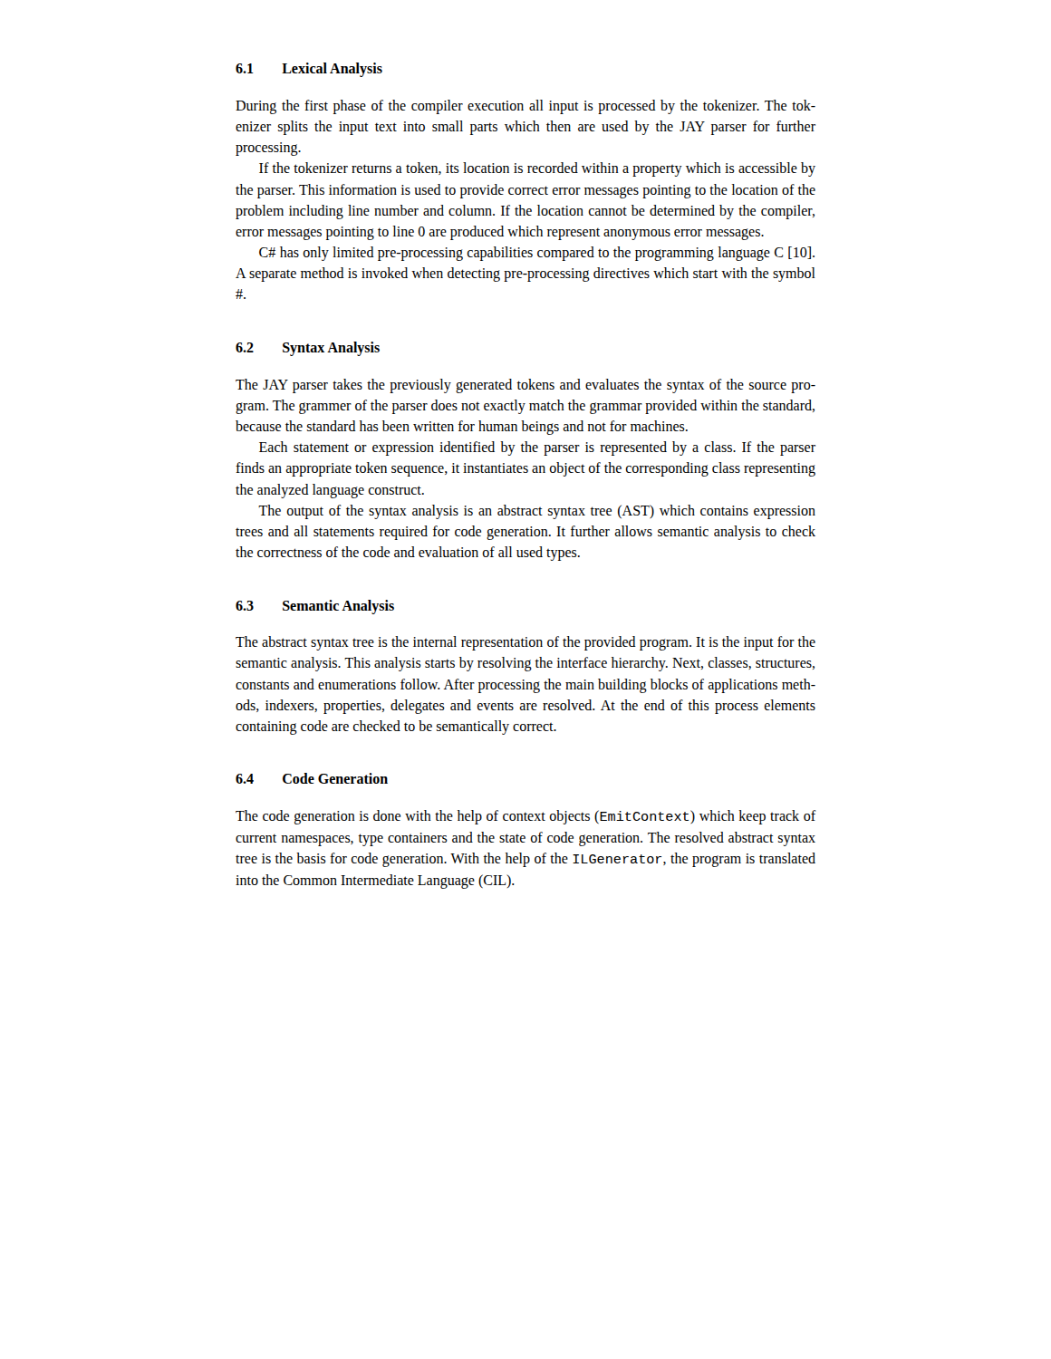6.1 Lexical Analysis
During the first phase of the compiler execution all input is processed by the tokenizer. The tokenizer splits the input text into small parts which then are used by the JAY parser for further processing.
If the tokenizer returns a token, its location is recorded within a property which is accessible by the parser. This information is used to provide correct error messages pointing to the location of the problem including line number and column. If the location cannot be determined by the compiler, error messages pointing to line 0 are produced which represent anonymous error messages.
C# has only limited pre-processing capabilities compared to the programming language C [10]. A separate method is invoked when detecting pre-processing directives which start with the symbol #.
6.2 Syntax Analysis
The JAY parser takes the previously generated tokens and evaluates the syntax of the source program. The grammer of the parser does not exactly match the grammar provided within the standard, because the standard has been written for human beings and not for machines.
Each statement or expression identified by the parser is represented by a class. If the parser finds an appropriate token sequence, it instantiates an object of the corresponding class representing the analyzed language construct.
The output of the syntax analysis is an abstract syntax tree (AST) which contains expression trees and all statements required for code generation. It further allows semantic analysis to check the correctness of the code and evaluation of all used types.
6.3 Semantic Analysis
The abstract syntax tree is the internal representation of the provided program. It is the input for the semantic analysis. This analysis starts by resolving the interface hierarchy. Next, classes, structures, constants and enumerations follow. After processing the main building blocks of applications methods, indexers, properties, delegates and events are resolved. At the end of this process elements containing code are checked to be semantically correct.
6.4 Code Generation
The code generation is done with the help of context objects (EmitContext) which keep track of current namespaces, type containers and the state of code generation. The resolved abstract syntax tree is the basis for code generation. With the help of the ILGenerator, the program is translated into the Common Intermediate Language (CIL).